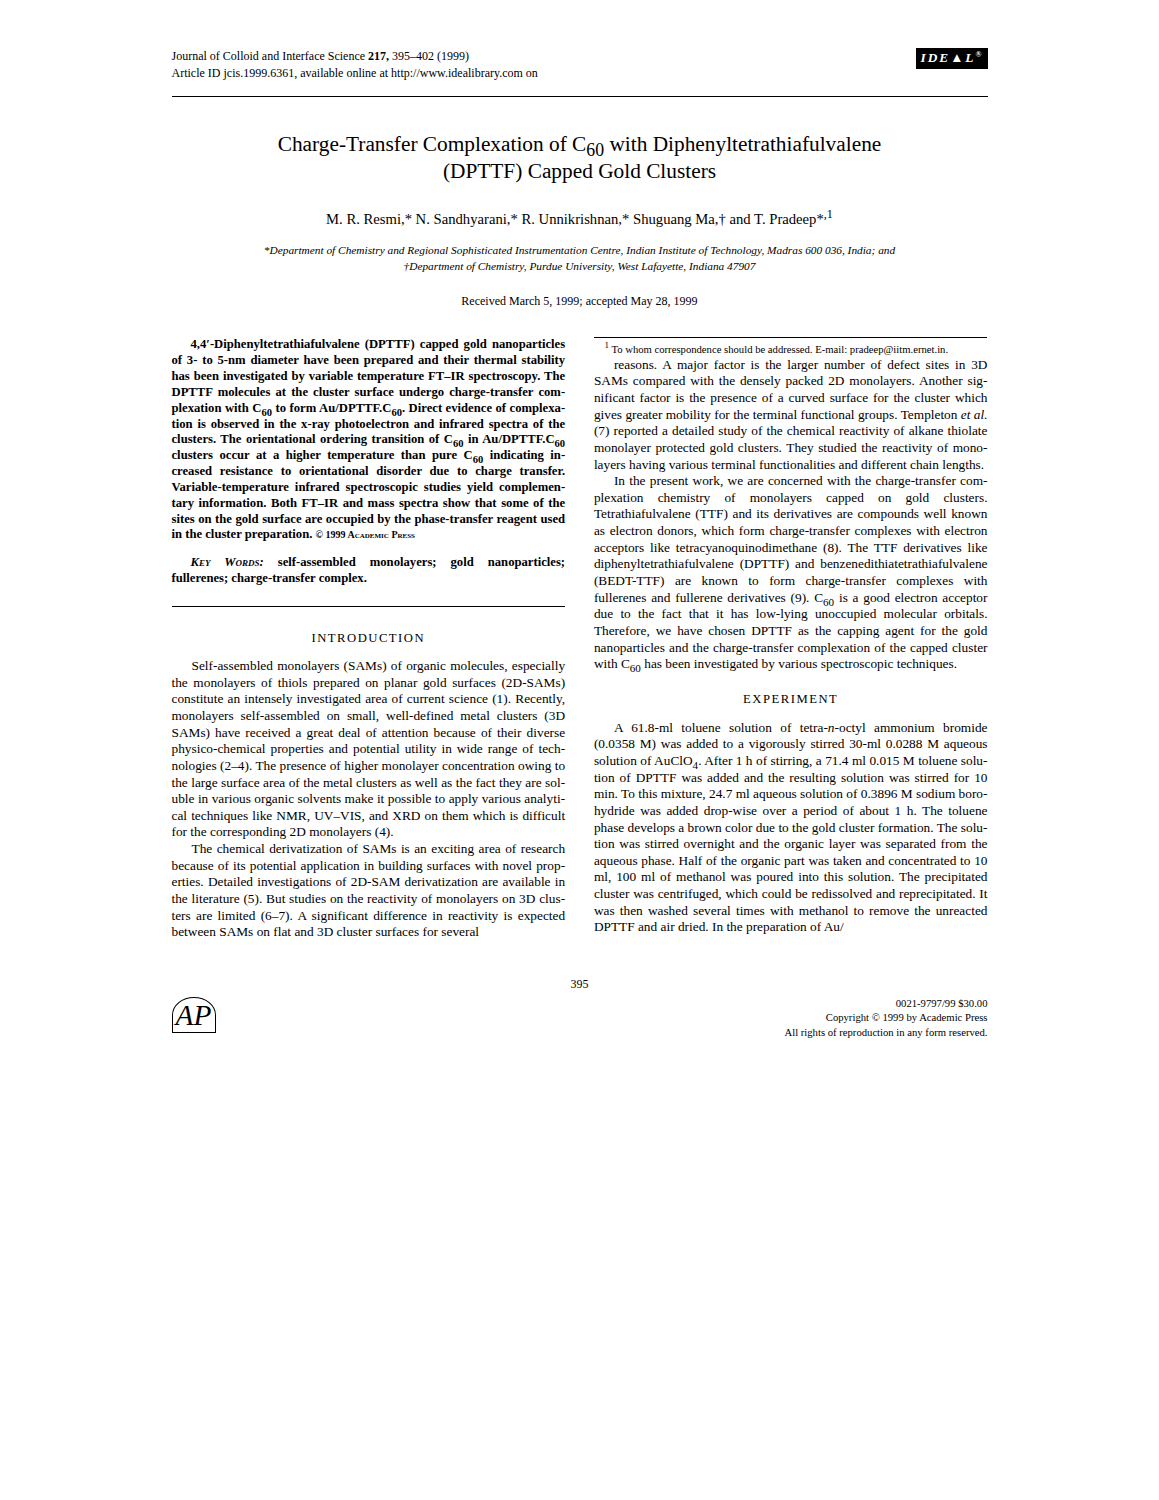IDE▲L® Journal of Colloid and Interface Science 217, 395–402 (1999)
Article ID jcis.1999.6361, available online at http://www.idealibrary.com on
Charge-Transfer Complexation of C60 with Diphenyltetrathiafulvalene
(DPTTF) Capped Gold Clusters
M. R. Resmi,* N. Sandhyarani,* R. Unnikrishnan,* Shuguang Ma,† and T. Pradeep*,1
*Department of Chemistry and Regional Sophisticated Instrumentation Centre, Indian Institute of Technology, Madras 600 036, India; and
†Department of Chemistry, Purdue University, West Lafayette, Indiana 47907
Received March 5, 1999; accepted May 28, 1999
4,4′-Diphenyltetrathiafulvalene (DPTTF) capped gold nanoparticles of 3- to 5-nm diameter have been prepared and their thermal stability has been investigated by variable temperature FT–IR spectroscopy. The DPTTF molecules at the cluster surface undergo charge-transfer complexation with C60 to form Au/DPTTF.C60. Direct evidence of complexation is observed in the x-ray photoelectron and infrared spectra of the clusters. The orientational ordering transition of C60 in Au/DPTTF.C60 clusters occur at a higher temperature than pure C60 indicating increased resistance to orientational disorder due to charge transfer. Variable-temperature infrared spectroscopic studies yield complementary information. Both FT–IR and mass spectra show that some of the sites on the gold surface are occupied by the phase-transfer reagent used in the cluster preparation. © 1999 Academic Press
Key Words: self-assembled monolayers; gold nanoparticles; fullerenes; charge-transfer complex.
INTRODUCTION
Self-assembled monolayers (SAMs) of organic molecules, especially the monolayers of thiols prepared on planar gold surfaces (2D-SAMs) constitute an intensely investigated area of current science (1). Recently, monolayers self-assembled on small, well-defined metal clusters (3D SAMs) have received a great deal of attention because of their diverse physico-chemical properties and potential utility in wide range of technologies (2–4). The presence of higher monolayer concentration owing to the large surface area of the metal clusters as well as the fact they are soluble in various organic solvents make it possible to apply various analytical techniques like NMR, UV–VIS, and XRD on them which is difficult for the corresponding 2D monolayers (4).
The chemical derivatization of SAMs is an exciting area of research because of its potential application in building surfaces with novel properties. Detailed investigations of 2D-SAM derivatization are available in the literature (5). But studies on the reactivity of monolayers on 3D clusters are limited (6–7). A significant difference in reactivity is expected between SAMs on flat and 3D cluster surfaces for several
1 To whom correspondence should be addressed. E-mail: pradeep@iitm.ernet.in.
reasons. A major factor is the larger number of defect sites in 3D SAMs compared with the densely packed 2D monolayers. Another significant factor is the presence of a curved surface for the cluster which gives greater mobility for the terminal functional groups. Templeton et al. (7) reported a detailed study of the chemical reactivity of alkane thiolate monolayer protected gold clusters. They studied the reactivity of monolayers having various terminal functionalities and different chain lengths.
In the present work, we are concerned with the charge-transfer complexation chemistry of monolayers capped on gold clusters. Tetrathiafulvalene (TTF) and its derivatives are compounds well known as electron donors, which form charge-transfer complexes with electron acceptors like tetracyanoquinodimethane (8). The TTF derivatives like diphenyltetrathiafulvalene (DPTTF) and benzenedithiatetrathiafulvalene (BEDT-TTF) are known to form charge-transfer complexes with fullerenes and fullerene derivatives (9). C60 is a good electron acceptor due to the fact that it has low-lying unoccupied molecular orbitals. Therefore, we have chosen DPTTF as the capping agent for the gold nanoparticles and the charge-transfer complexation of the capped cluster with C60 has been investigated by various spectroscopic techniques.
EXPERIMENT
A 61.8-ml toluene solution of tetra-n-octyl ammonium bromide (0.0358 M) was added to a vigorously stirred 30-ml 0.0288 M aqueous solution of AuClO4. After 1 h of stirring, a 71.4 ml 0.015 M toluene solution of DPTTF was added and the resulting solution was stirred for 10 min. To this mixture, 24.7 ml aqueous solution of 0.3896 M sodium borohydride was added drop-wise over a period of about 1 h. The toluene phase develops a brown color due to the gold cluster formation. The solution was stirred overnight and the organic layer was separated from the aqueous phase. Half of the organic part was taken and concentrated to 10 ml, 100 ml of methanol was poured into this solution. The precipitated cluster was centrifuged, which could be redissolved and reprecipitated. It was then washed several times with methanol to remove the unreacted DPTTF and air dried. In the preparation of Au/
395
AP
0021-9797/99 $30.00
Copyright © 1999 by Academic Press
All rights of reproduction in any form reserved.